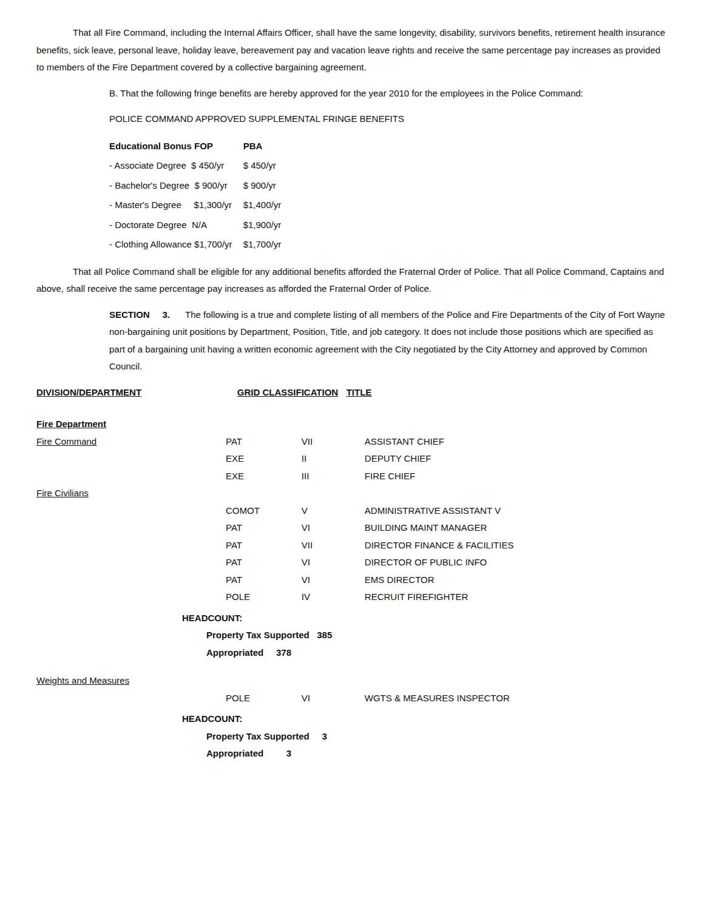That all Fire Command, including the Internal Affairs Officer, shall have the same longevity, disability, survivors benefits, retirement health insurance benefits, sick leave, personal leave, holiday leave, bereavement pay and vacation leave rights and receive the same percentage pay increases as provided to members of the Fire Department covered by a collective bargaining agreement.
B. That the following fringe benefits are hereby approved for the year 2010 for the employees in the Police Command:
POLICE COMMAND APPROVED SUPPLEMENTAL FRINGE BENEFITS
| Educational Bonus FOP | PBA |
| - Associate Degree $ 450/yr | $ 450/yr |
| - Bachelor's Degree $ 900/yr | $ 900/yr |
| - Master's Degree $1,300/yr | $1,400/yr |
| - Doctorate Degree N/A | $1,900/yr |
| - Clothing Allowance $1,700/yr | $1,700/yr |
That all Police Command shall be eligible for any additional benefits afforded the Fraternal Order of Police. That all Police Command, Captains and above, shall receive the same percentage pay increases as afforded the Fraternal Order of Police.
SECTION 3. The following is a true and complete listing of all members of the Police and Fire Departments of the City of Fort Wayne non-bargaining unit positions by Department, Position, Title, and job category. It does not include those positions which are specified as part of a bargaining unit having a written economic agreement with the City negotiated by the City Attorney and approved by Common Council.
| DIVISION/DEPARTMENT | GRID CLASSIFICATION | TITLE |
| Fire Department |
| Fire Command | PAT | VII | ASSISTANT CHIEF |
| | EXE | II | DEPUTY CHIEF |
| | EXE | III | FIRE CHIEF |
| Fire Civilians | | | |
| | COMOT | V | ADMINISTRATIVE ASSISTANT V |
| | PAT | VI | BUILDING MAINT MANAGER |
| | PAT | VII | DIRECTOR FINANCE & FACILITIES |
| | PAT | VI | DIRECTOR OF PUBLIC INFO |
| | PAT | VI | EMS DIRECTOR |
| | POLE | IV | RECRUIT FIREFIGHTER |
HEADCOUNT:
Property Tax Supported 385
Appropriated 378
| Weights and Measures | | | |
| | POLE | VI | WGTS & MEASURES INSPECTOR |
HEADCOUNT:
Property Tax Supported 3
Appropriated 3